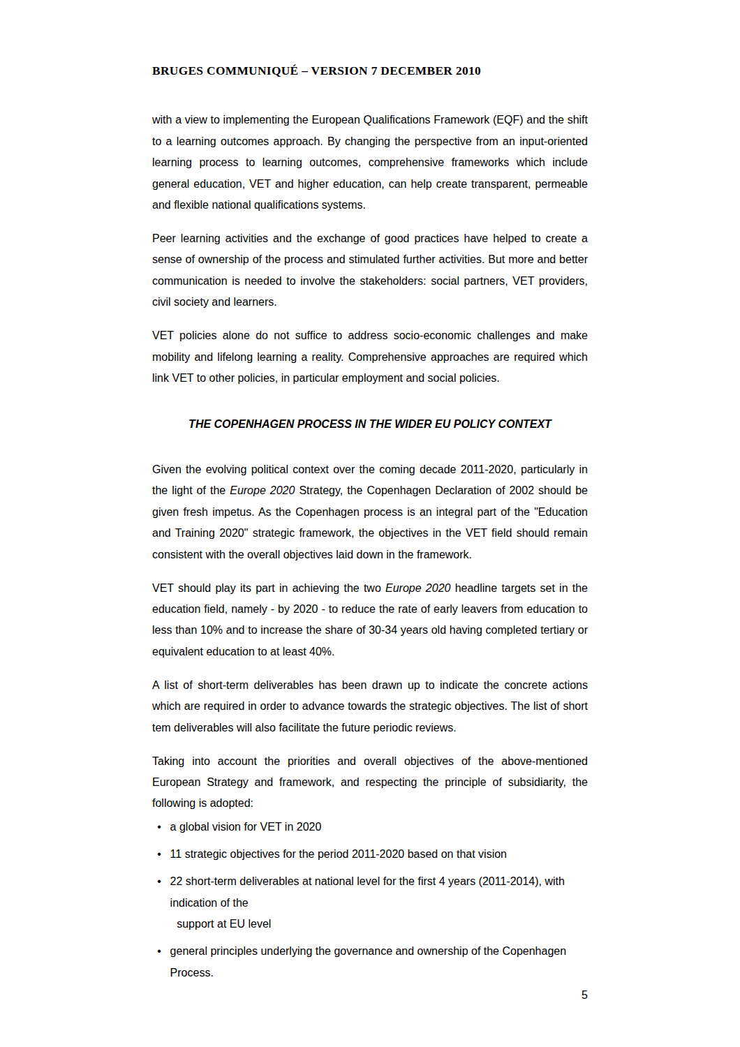BRUGES COMMUNIQUÉ – VERSION 7 DECEMBER 2010
with a view to implementing the European Qualifications Framework (EQF) and the shift to a learning outcomes approach. By changing the perspective from an input-oriented learning process to learning outcomes, comprehensive frameworks which include general education, VET and higher education, can help create transparent, permeable and flexible national qualifications systems.
Peer learning activities and the exchange of good practices have helped to create a sense of ownership of the process and stimulated further activities. But more and better communication is needed to involve the stakeholders: social partners, VET providers, civil society and learners.
VET policies alone do not suffice to address socio-economic challenges and make mobility and lifelong learning a reality. Comprehensive approaches are required which link VET to other policies, in particular employment and social policies.
THE COPENHAGEN PROCESS IN THE WIDER EU POLICY CONTEXT
Given the evolving political context over the coming decade 2011-2020, particularly in the light of the Europe 2020 Strategy, the Copenhagen Declaration of 2002 should be given fresh impetus. As the Copenhagen process is an integral part of the "Education and Training 2020" strategic framework, the objectives in the VET field should remain consistent with the overall objectives laid down in the framework.
VET should play its part in achieving the two Europe 2020 headline targets set in the education field, namely - by 2020 - to reduce the rate of early leavers from education to less than 10% and to increase the share of 30-34 years old having completed tertiary or equivalent education to at least 40%.
A list of short-term deliverables has been drawn up to indicate the concrete actions which are required in order to advance towards the strategic objectives. The list of short tem deliverables will also facilitate the future periodic reviews.
Taking into account the priorities and overall objectives of the above-mentioned European Strategy and framework, and respecting the principle of subsidiarity, the following is adopted:
a global vision for VET in 2020
11 strategic objectives for the period 2011-2020 based on that vision
22 short-term deliverables at national level for the first 4 years (2011-2014), with indication of the support at EU level
general principles underlying the governance and ownership of the Copenhagen Process.
5